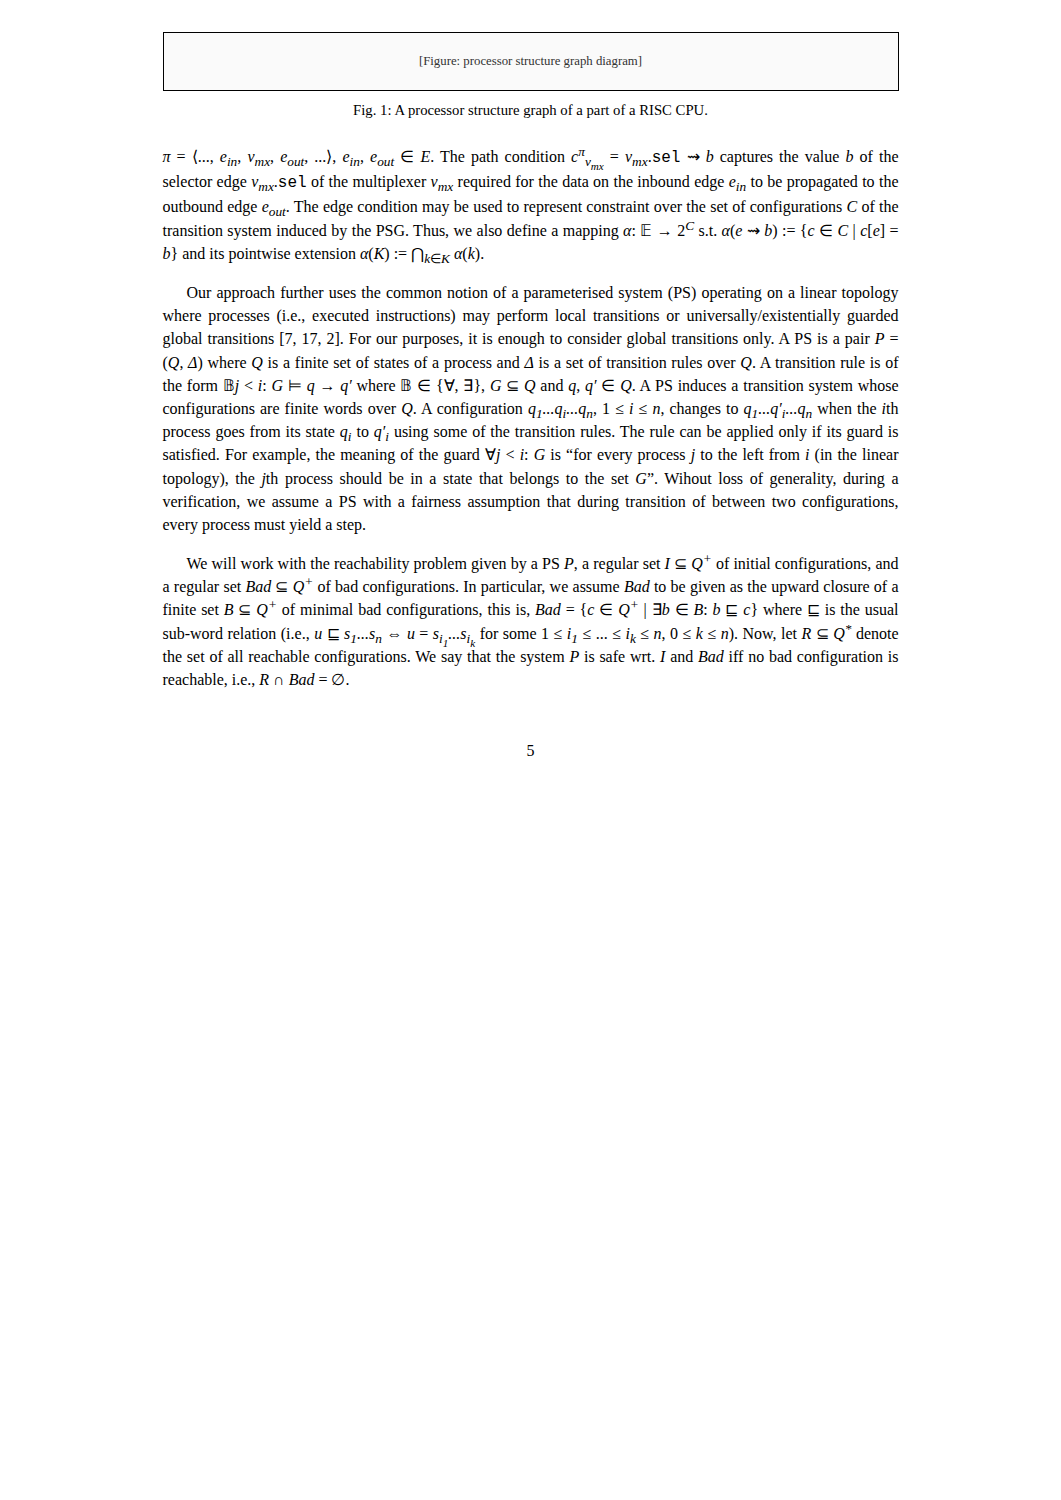[Figure: processor structure graph diagram]
Fig. 1: A processor structure graph of a part of a RISC CPU.
π = ⟨..., ein, vmx, eout, ...⟩, ein, eout ∈ E. The path condition cπvmx = vmx.sel ⇝ b captures the value b of the selector edge vmx.sel of the multiplexer vmx required for the data on the inbound edge ein to be propagated to the outbound edge eout. The edge condition may be used to represent constraint over the set of configurations C of the transition system induced by the PSG. Thus, we also define a mapping α: 𝔼 → 2C s.t. α(e ⇝ b) := {c ∈ C | c[e] = b} and its pointwise extension α(K) := ⋂k∈K α(k).
Our approach further uses the common notion of a parameterised system (PS) operating on a linear topology where processes (i.e., executed instructions) may perform local transitions or universally/existentially guarded global transitions [7, 17, 2]. For our purposes, it is enough to consider global transitions only. A PS is a pair P = (Q, Δ) where Q is a finite set of states of a process and Δ is a set of transition rules over Q. A transition rule is of the form 𝔹j < i: G ⊨ q → q′ where 𝔹 ∈ {∀, ∃}, G ⊆ Q and q, q′ ∈ Q. A PS induces a transition system whose configurations are finite words over Q. A configuration q1...qi...qn, 1 ≤ i ≤ n, changes to q1...q′i...qn when the ith process goes from its state qi to q′i using some of the transition rules. The rule can be applied only if its guard is satisfied. For example, the meaning of the guard ∀j < i: G is “for every process j to the left from i (in the linear topology), the jth process should be in a state that belongs to the set G”. Wihout loss of generality, during a verification, we assume a PS with a fairness assumption that during transition of between two configurations, every process must yield a step.
We will work with the reachability problem given by a PS P, a regular set I ⊆ Q+ of initial configurations, and a regular set Bad ⊆ Q+ of bad configurations. In particular, we assume Bad to be given as the upward closure of a finite set B ⊆ Q+ of minimal bad configurations, this is, Bad = {c ∈ Q+ | ∃b ∈ B: b ⊑ c} where ⊑ is the usual sub-word relation (i.e., u ⊑ s1...sn ⇔ u = si1...sik for some 1 ≤ i1 ≤ ... ≤ ik ≤ n, 0 ≤ k ≤ n). Now, let R ⊆ Q* denote the set of all reachable configurations. We say that the system P is safe wrt. I and Bad iff no bad configuration is reachable, i.e., R ∩ Bad = ∅.
5